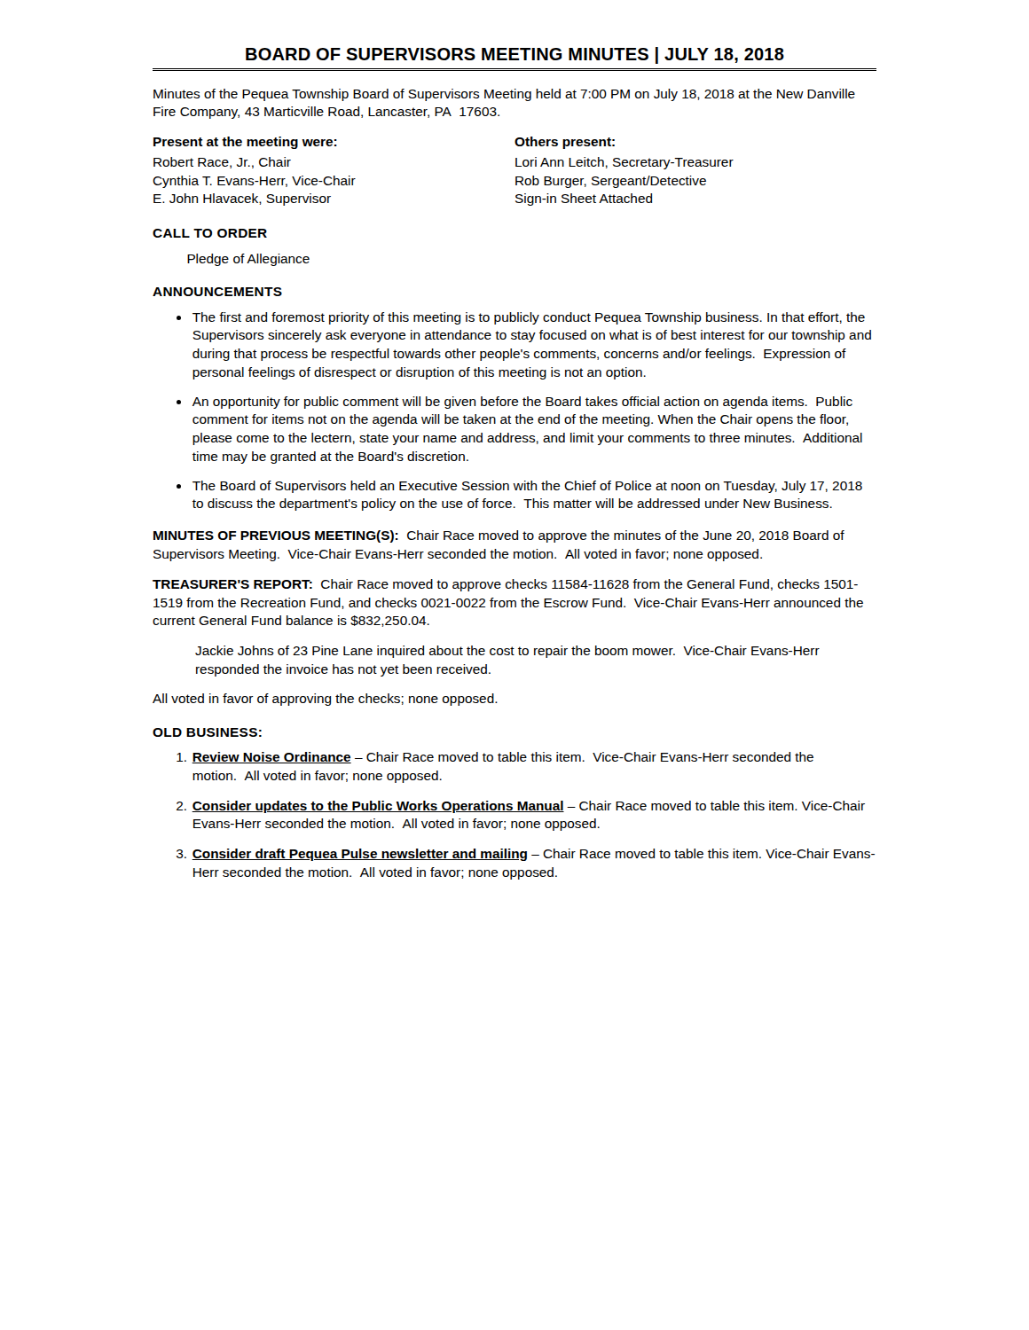BOARD OF SUPERVISORS MEETING MINUTES | JULY 18, 2018
Minutes of the Pequea Township Board of Supervisors Meeting held at 7:00 PM on July 18, 2018 at the New Danville Fire Company, 43 Marticville Road, Lancaster, PA 17603.
| Present at the meeting were: | Others present: |
| --- | --- |
| Robert Race, Jr., Chair | Lori Ann Leitch, Secretary-Treasurer |
| Cynthia T. Evans-Herr, Vice-Chair | Rob Burger, Sergeant/Detective |
| E. John Hlavacek, Supervisor | Sign-in Sheet Attached |
CALL TO ORDER
Pledge of Allegiance
ANNOUNCEMENTS
The first and foremost priority of this meeting is to publicly conduct Pequea Township business. In that effort, the Supervisors sincerely ask everyone in attendance to stay focused on what is of best interest for our township and during that process be respectful towards other people's comments, concerns and/or feelings. Expression of personal feelings of disrespect or disruption of this meeting is not an option.
An opportunity for public comment will be given before the Board takes official action on agenda items. Public comment for items not on the agenda will be taken at the end of the meeting. When the Chair opens the floor, please come to the lectern, state your name and address, and limit your comments to three minutes. Additional time may be granted at the Board's discretion.
The Board of Supervisors held an Executive Session with the Chief of Police at noon on Tuesday, July 17, 2018 to discuss the department's policy on the use of force. This matter will be addressed under New Business.
MINUTES OF PREVIOUS MEETING(S): Chair Race moved to approve the minutes of the June 20, 2018 Board of Supervisors Meeting. Vice-Chair Evans-Herr seconded the motion. All voted in favor; none opposed.
TREASURER'S REPORT: Chair Race moved to approve checks 11584-11628 from the General Fund, checks 1501-1519 from the Recreation Fund, and checks 0021-0022 from the Escrow Fund. Vice-Chair Evans-Herr announced the current General Fund balance is $832,250.04.
Jackie Johns of 23 Pine Lane inquired about the cost to repair the boom mower. Vice-Chair Evans-Herr responded the invoice has not yet been received.
All voted in favor of approving the checks; none opposed.
OLD BUSINESS:
Review Noise Ordinance – Chair Race moved to table this item. Vice-Chair Evans-Herr seconded the motion. All voted in favor; none opposed.
Consider updates to the Public Works Operations Manual – Chair Race moved to table this item. Vice-Chair Evans-Herr seconded the motion. All voted in favor; none opposed.
Consider draft Pequea Pulse newsletter and mailing – Chair Race moved to table this item. Vice-Chair Evans-Herr seconded the motion. All voted in favor; none opposed.